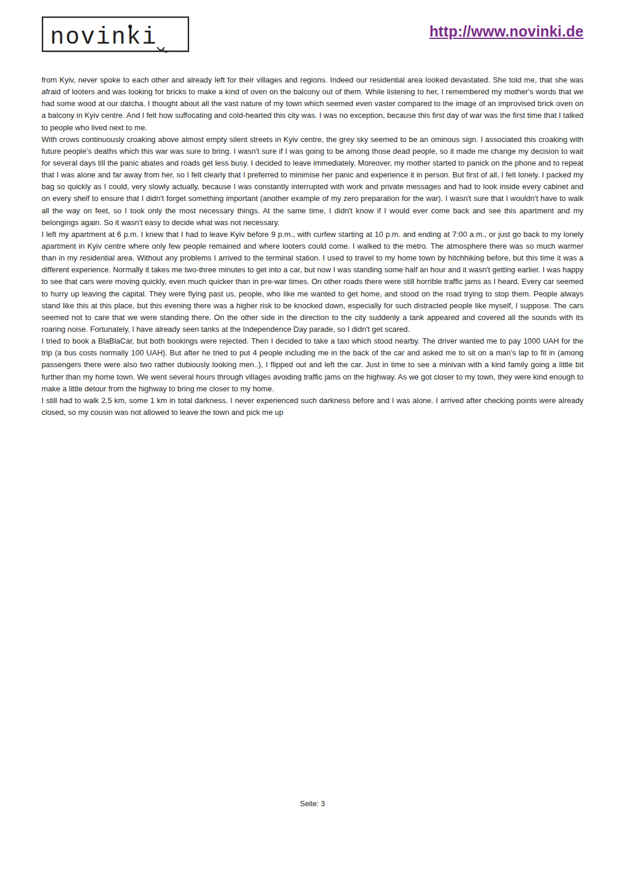novinki
http://www.novinki.de
from Kyiv, never spoke to each other and already left for their villages and regions. Indeed our residential area looked devastated. She told me, that she was afraid of looters and was looking for bricks to make a kind of oven on the balcony out of them. While listening to her, I remembered my mother's words that we had some wood at our datcha. I thought about all the vast nature of my town which seemed even vaster compared to the image of an improvised brick oven on a balcony in Kyiv centre. And I felt how suffocating and cold-hearted this city was. I was no exception, because this first day of war was the first time that I talked to people who lived next to me.
With crows continuously croaking above almost empty silent streets in Kyiv centre, the grey sky seemed to be an ominous sign. I associated this croaking with future people's deaths which this war was sure to bring. I wasn't sure if I was going to be among those dead people, so it made me change my decision to wait for several days till the panic abates and roads get less busy. I decided to leave immediately. Moreover, my mother started to panick on the phone and to repeat that I was alone and far away from her, so I felt clearly that I preferred to minimise her panic and experience it in person. But first of all, I felt lonely. I packed my bag so quickly as I could, very slowly actually, because I was constantly interrupted with work and private messages and had to look inside every cabinet and on every shelf to ensure that I didn't forget something important (another example of my zero preparation for the war). I wasn't sure that I wouldn't have to walk all the way on feet, so I took only the most necessary things. At the same time, I didn't know if I would ever come back and see this apartment and my belongings again. So it wasn't easy to decide what was not necessary.
I left my apartment at 6 p.m. I knew that I had to leave Kyiv before 9 p.m., with curfew starting at 10 p.m. and ending at 7:00 a.m., or just go back to my lonely apartment in Kyiv centre where only few people remained and where looters could come. I walked to the metro. The atmosphere there was so much warmer than in my residential area. Without any problems I arrived to the terminal station. I used to travel to my home town by hitchhiking before, but this time it was a different experience. Normally it takes me two-three minutes to get into a car, but now I was standing some half an hour and it wasn't getting earlier. I was happy to see that cars were moving quickly, even much quicker than in pre-war times. On other roads there were still horrible traffic jams as I heard. Every car seemed to hurry up leaving the capital. They were flying past us, people, who like me wanted to get home, and stood on the road trying to stop them. People always stand like this at this place, but this evening there was a higher risk to be knocked down, especially for such distracted people like myself, I suppose. The cars seemed not to care that we were standing there. On the other side in the direction to the city suddenly a tank appeared and covered all the sounds with its roaring noise. Fortunately, I have already seen tanks at the Independence Day parade, so I didn't get scared.
I tried to book a BlaBlaCar, but both bookings were rejected. Then I decided to take a taxi which stood nearby. The driver wanted me to pay 1000 UAH for the trip (a bus costs normally 100 UAH). But after he tried to put 4 people including me in the back of the car and asked me to sit on a man's lap to fit in (among passengers there were also two rather dubiously looking men..), I flipped out and left the car. Just in time to see a minivan with a kind family going a little bit further than my home town. We went several hours through villages avoiding traffic jams on the highway. As we got closer to my town, they were kind enough to make a little detour from the highway to bring me closer to my home.
I still had to walk 2,5 km, some 1 km in total darkness. I never experienced such darkness before and I was alone. I arrived after checking points were already closed, so my cousin was not allowed to leave the town and pick me up
Seite: 3